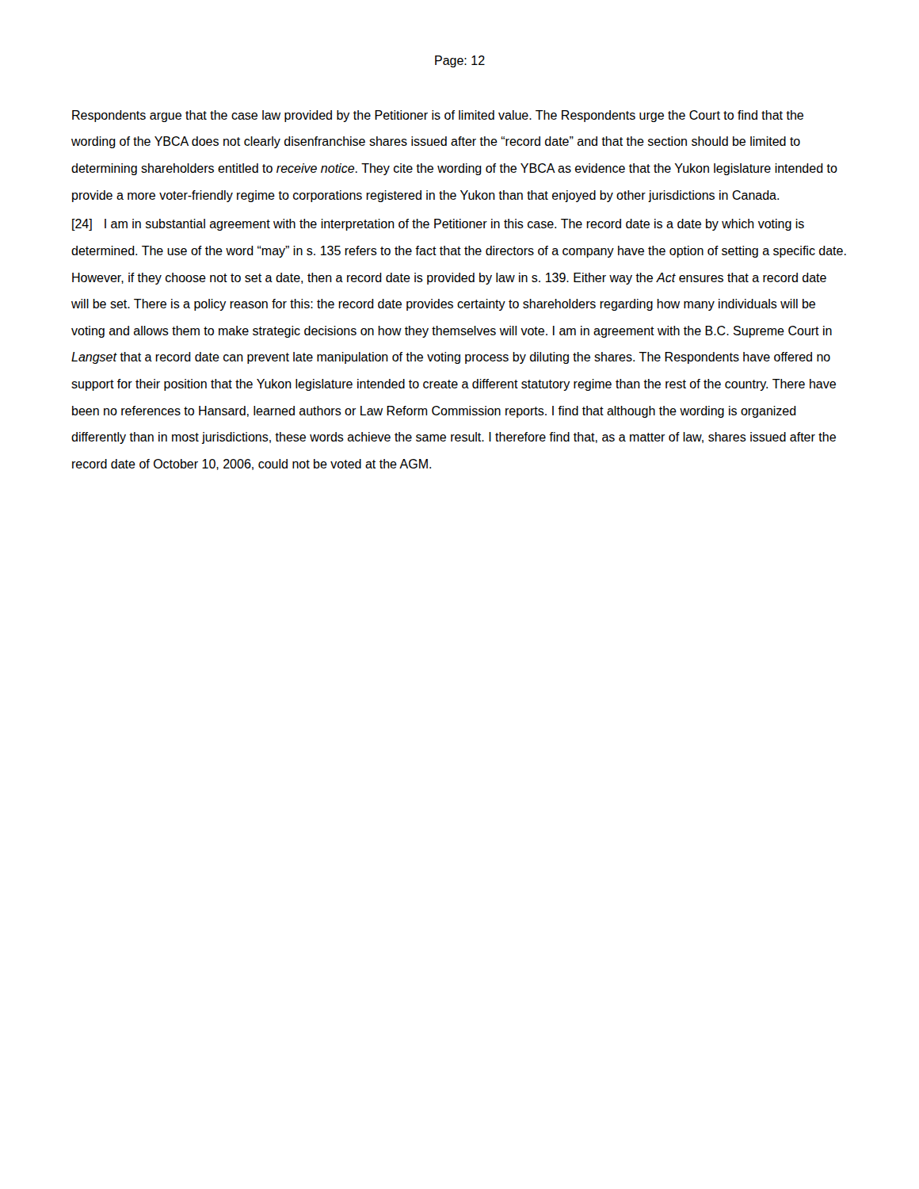Page: 12
Respondents argue that the case law provided by the Petitioner is of limited value. The Respondents urge the Court to find that the wording of the YBCA does not clearly disenfranchise shares issued after the “record date” and that the section should be limited to determining shareholders entitled to receive notice. They cite the wording of the YBCA as evidence that the Yukon legislature intended to provide a more voter-friendly regime to corporations registered in the Yukon than that enjoyed by other jurisdictions in Canada.
[24] I am in substantial agreement with the interpretation of the Petitioner in this case. The record date is a date by which voting is determined. The use of the word “may” in s. 135 refers to the fact that the directors of a company have the option of setting a specific date. However, if they choose not to set a date, then a record date is provided by law in s. 139. Either way the Act ensures that a record date will be set. There is a policy reason for this: the record date provides certainty to shareholders regarding how many individuals will be voting and allows them to make strategic decisions on how they themselves will vote. I am in agreement with the B.C. Supreme Court in Langset that a record date can prevent late manipulation of the voting process by diluting the shares. The Respondents have offered no support for their position that the Yukon legislature intended to create a different statutory regime than the rest of the country. There have been no references to Hansard, learned authors or Law Reform Commission reports. I find that although the wording is organized differently than in most jurisdictions, these words achieve the same result. I therefore find that, as a matter of law, shares issued after the record date of October 10, 2006, could not be voted at the AGM.